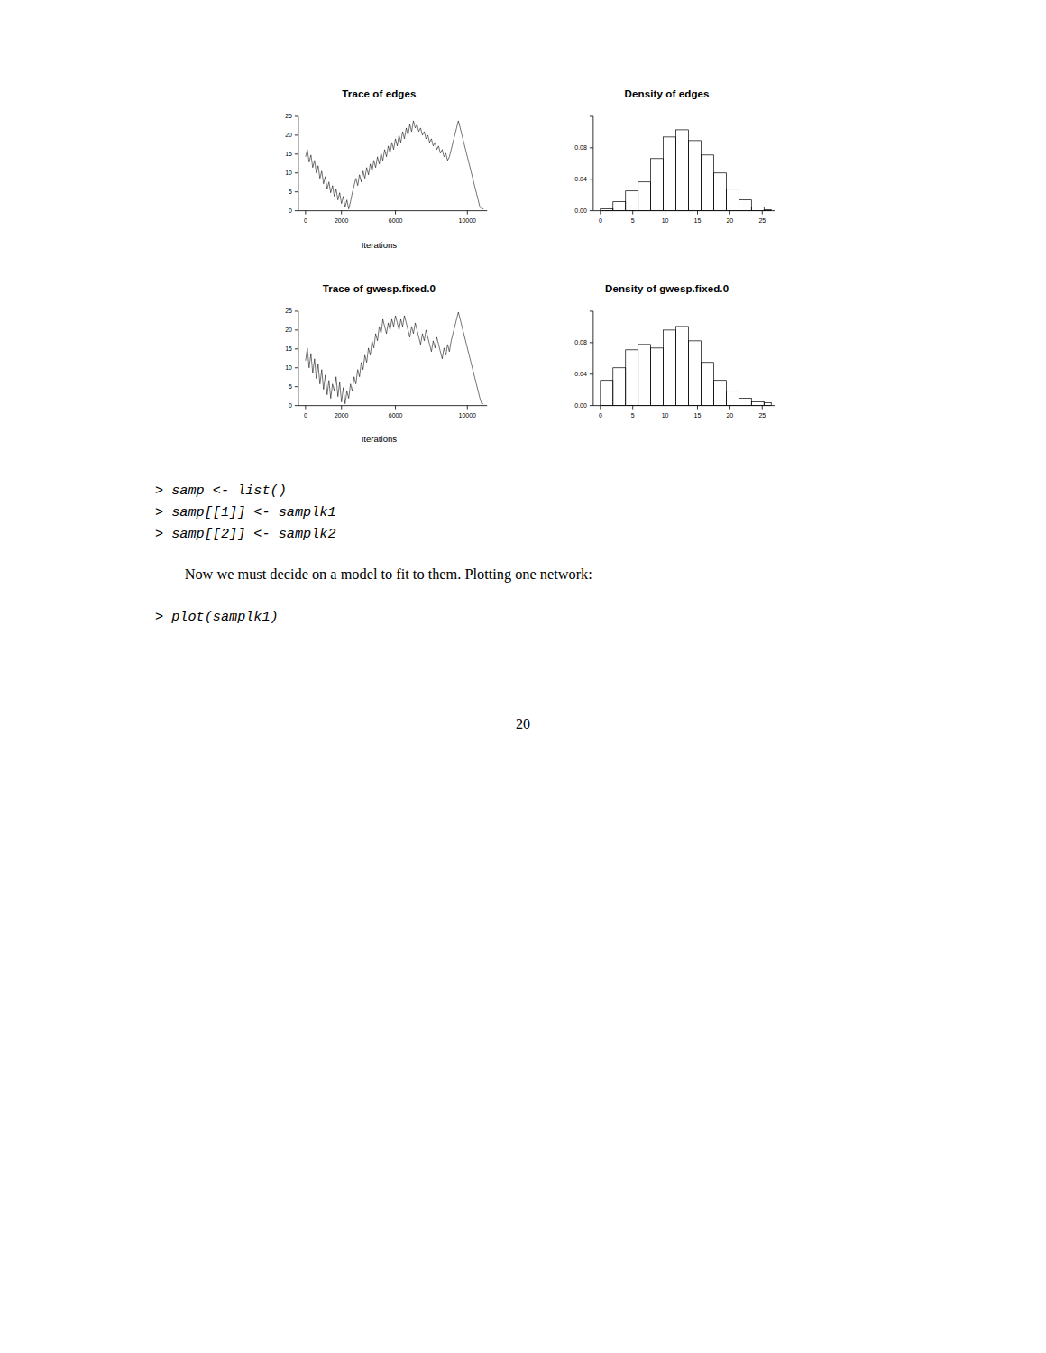Trace of edges
0 5 10 15 20 25 0 2000 6000 10000
Iterations
Density of edges
0.00 0.04 0.08 0 5 10 15 20 25
Trace of gwesp.fixed.0
0 5 10 15 20 25 0 2000 6000 10000
Iterations
Density of gwesp.fixed.0
0.00 0.04 0.08 0 5 10 15 20 25
> samp <- list()
> samp[[1]] <- samplk1
> samp[[2]] <- samplk2
Now we must decide on a model to fit to them. Plotting one network:
> plot(samplk1)
20